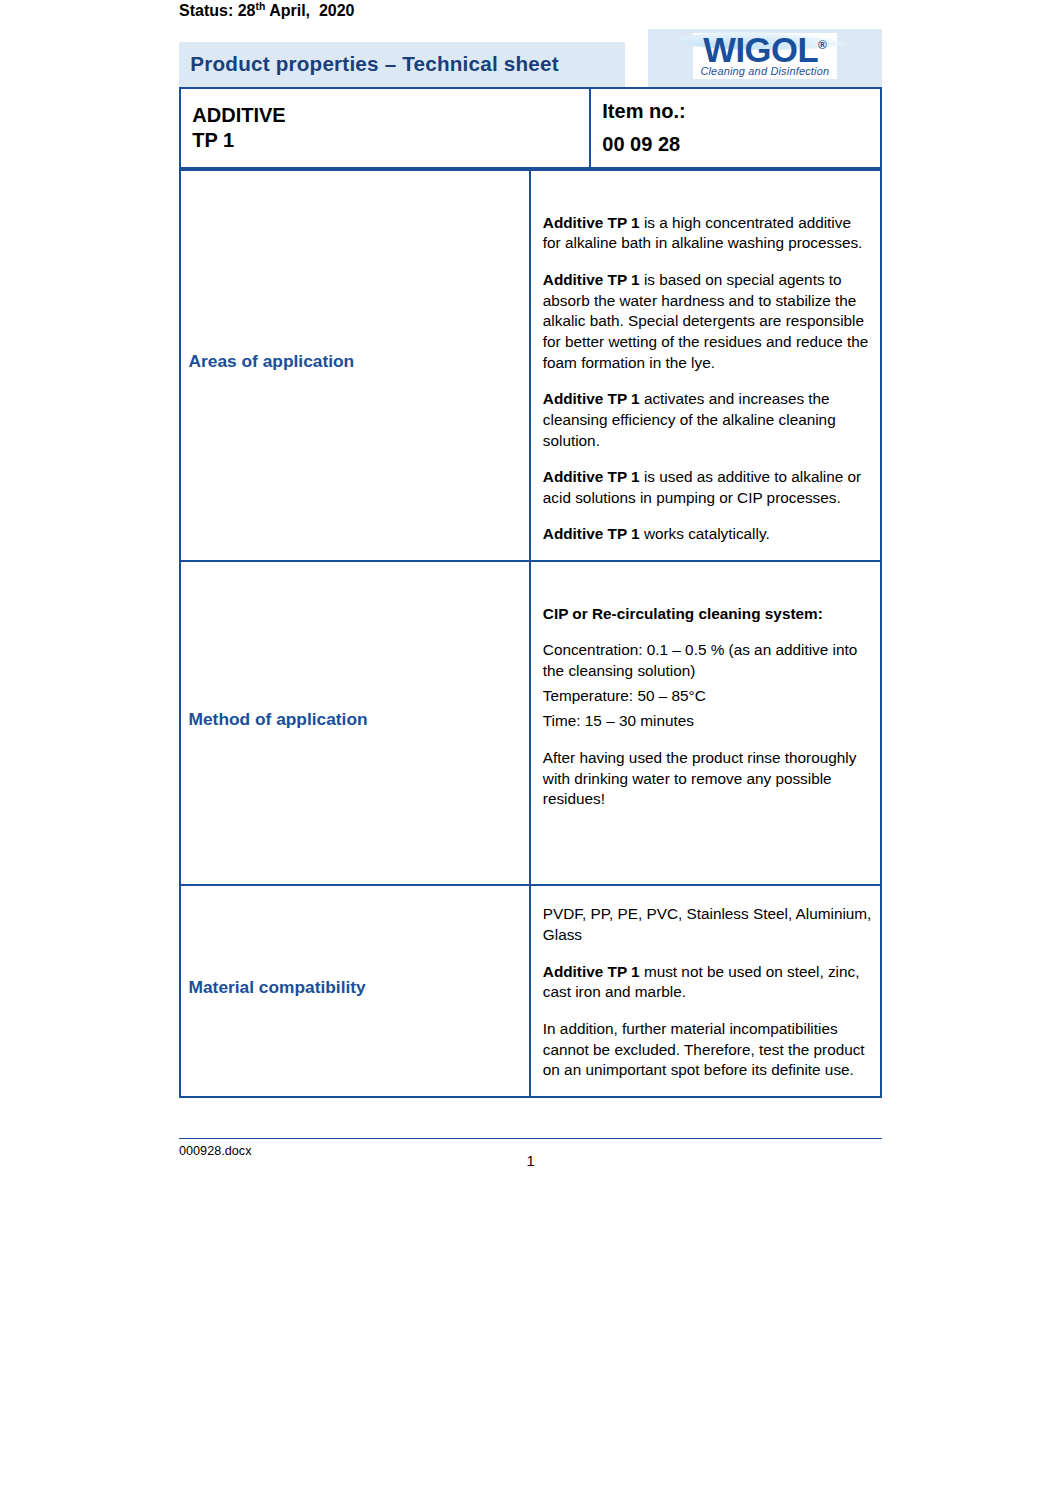Status: 28th April, 2020
Product properties – Technical sheet
WIGOL®
Cleaning and Disinfection
| ADDITIVE TP 1 | Item no.: 00 09 28 |
| Areas of application | Additive TP 1 is a high concentrated additive for alkaline bath in alkaline washing processes. Additive TP 1 is based on special agents to absorb the water hardness and to stabilize the alkalic bath. Special detergents are responsible for better wetting of the residues and reduce the foam formation in the lye. Additive TP 1 activates and increases the cleansing efficiency of the alkaline cleaning solution. Additive TP 1 is used as additive to alkaline or acid solutions in pumping or CIP processes. Additive TP 1 works catalytically. |
| Method of application | CIP or Re-circulating cleaning system: Concentration: 0.1 – 0.5 % (as an additive into the cleansing solution) Temperature: 50 – 85°C Time: 15 – 30 minutes After having used the product rinse thoroughly with drinking water to remove any possible residues! |
| Material compatibility | PVDF, PP, PE, PVC, Stainless Steel, Aluminium, Glass Additive TP 1 must not be used on steel, zinc, cast iron and marble. In addition, further material incompatibilities cannot be excluded. Therefore, test the product on an unimportant spot before its definite use. |
000928.docx 1